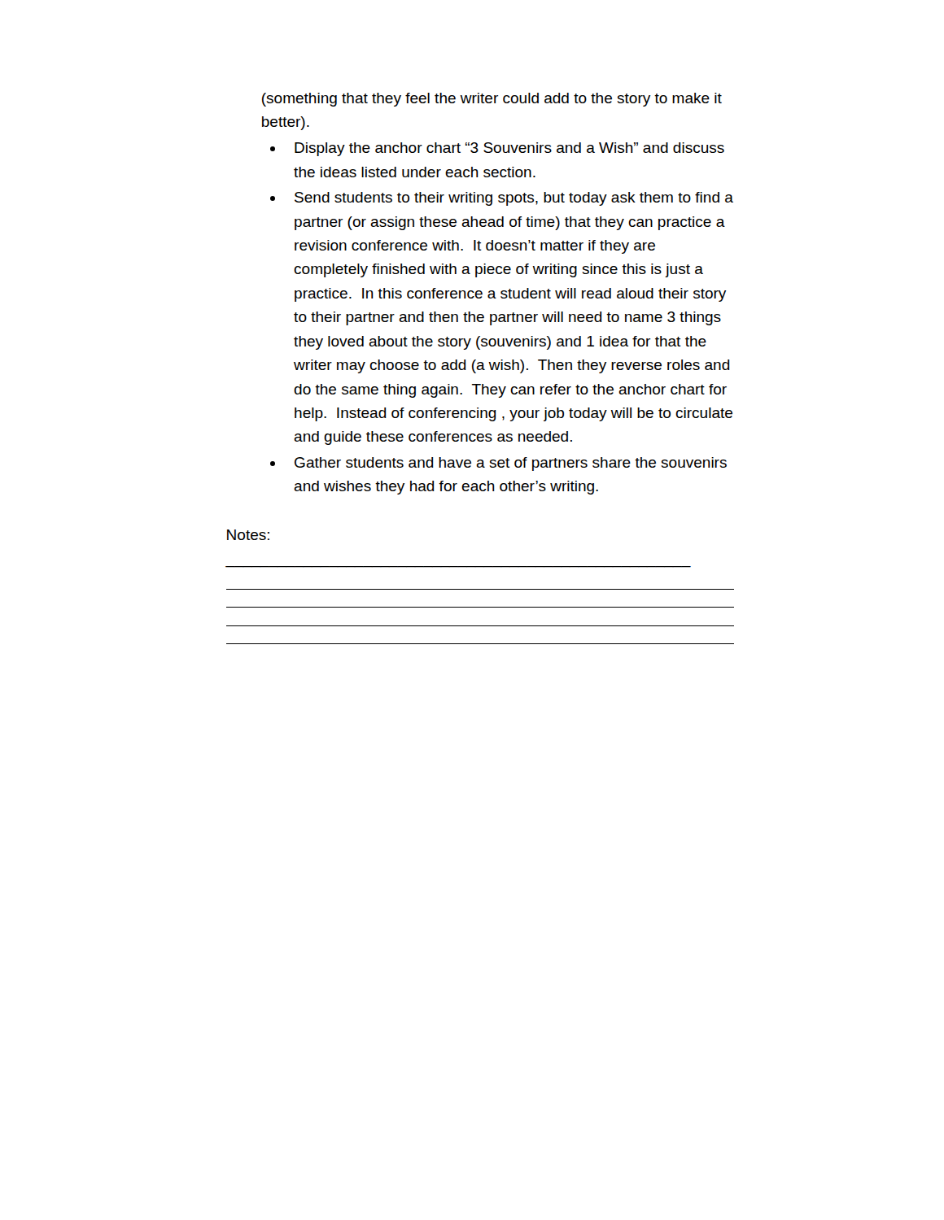(something that they feel the writer could add to the story to make it better).
Display the anchor chart “3 Souvenirs and a Wish” and discuss the ideas listed under each section.
Send students to their writing spots, but today ask them to find a partner (or assign these ahead of time) that they can practice a revision conference with. It doesn’t matter if they are completely finished with a piece of writing since this is just a practice. In this conference a student will read aloud their story to their partner and then the partner will need to name 3 things they loved about the story (souvenirs) and 1 idea for that the writer may choose to add (a wish). Then they reverse roles and do the same thing again. They can refer to the anchor chart for help. Instead of conferencing , your job today will be to circulate and guide these conferences as needed.
Gather students and have a set of partners share the souvenirs and wishes they had for each other’s writing.
Notes: ______________________________________________________